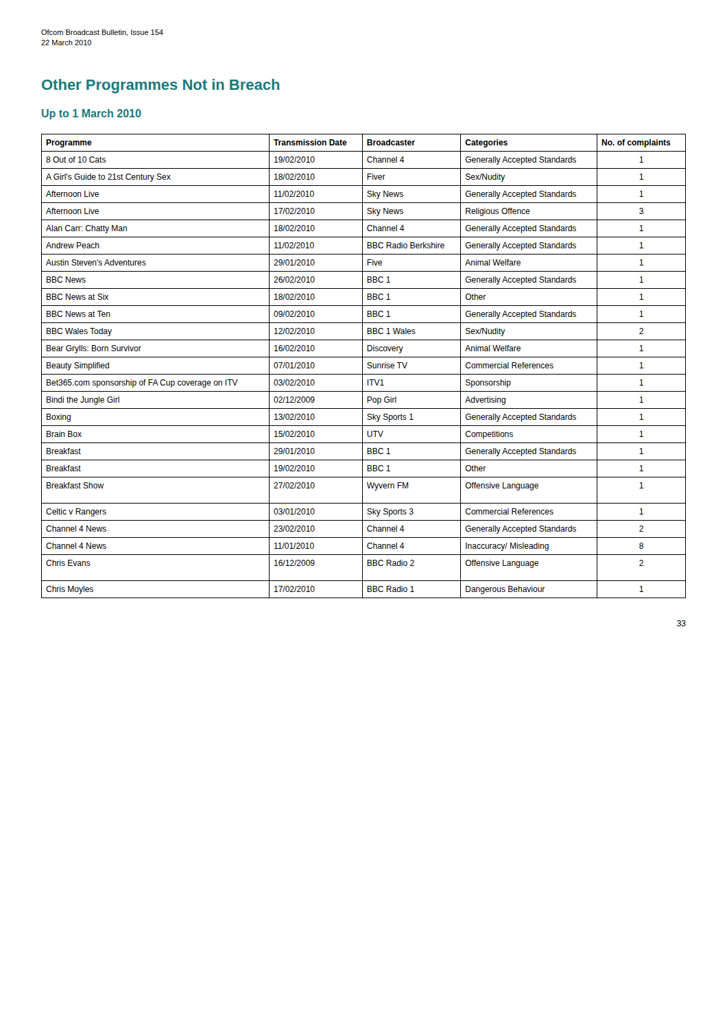Ofcom Broadcast Bulletin, Issue 154
22 March 2010
Other Programmes Not in Breach
Up to 1 March 2010
| Programme | Transmission Date | Broadcaster | Categories | No. of complaints |
| --- | --- | --- | --- | --- |
| 8 Out of 10 Cats | 19/02/2010 | Channel 4 | Generally Accepted Standards | 1 |
| A Girl's Guide to 21st Century Sex | 18/02/2010 | Fiver | Sex/Nudity | 1 |
| Afternoon Live | 11/02/2010 | Sky News | Generally Accepted Standards | 1 |
| Afternoon Live | 17/02/2010 | Sky News | Religious Offence | 3 |
| Alan Carr: Chatty Man | 18/02/2010 | Channel 4 | Generally Accepted Standards | 1 |
| Andrew Peach | 11/02/2010 | BBC Radio Berkshire | Generally Accepted Standards | 1 |
| Austin Steven's Adventures | 29/01/2010 | Five | Animal Welfare | 1 |
| BBC News | 26/02/2010 | BBC 1 | Generally Accepted Standards | 1 |
| BBC News at Six | 18/02/2010 | BBC 1 | Other | 1 |
| BBC News at Ten | 09/02/2010 | BBC 1 | Generally Accepted Standards | 1 |
| BBC Wales Today | 12/02/2010 | BBC 1 Wales | Sex/Nudity | 2 |
| Bear Grylls: Born Survivor | 16/02/2010 | Discovery | Animal Welfare | 1 |
| Beauty Simplified | 07/01/2010 | Sunrise TV | Commercial References | 1 |
| Bet365.com sponsorship of FA Cup coverage on ITV | 03/02/2010 | ITV1 | Sponsorship | 1 |
| Bindi the Jungle Girl | 02/12/2009 | Pop Girl | Advertising | 1 |
| Boxing | 13/02/2010 | Sky Sports 1 | Generally Accepted Standards | 1 |
| Brain Box | 15/02/2010 | UTV | Competitions | 1 |
| Breakfast | 29/01/2010 | BBC 1 | Generally Accepted Standards | 1 |
| Breakfast | 19/02/2010 | BBC 1 | Other | 1 |
| Breakfast Show | 27/02/2010 | Wyvern FM | Offensive Language | 1 |
| Celtic v Rangers | 03/01/2010 | Sky Sports 3 | Commercial References | 1 |
| Channel 4 News | 23/02/2010 | Channel 4 | Generally Accepted Standards | 2 |
| Channel 4 News | 11/01/2010 | Channel 4 | Inaccuracy/ Misleading | 8 |
| Chris Evans | 16/12/2009 | BBC Radio 2 | Offensive Language | 2 |
| Chris Moyles | 17/02/2010 | BBC Radio 1 | Dangerous Behaviour | 1 |
33